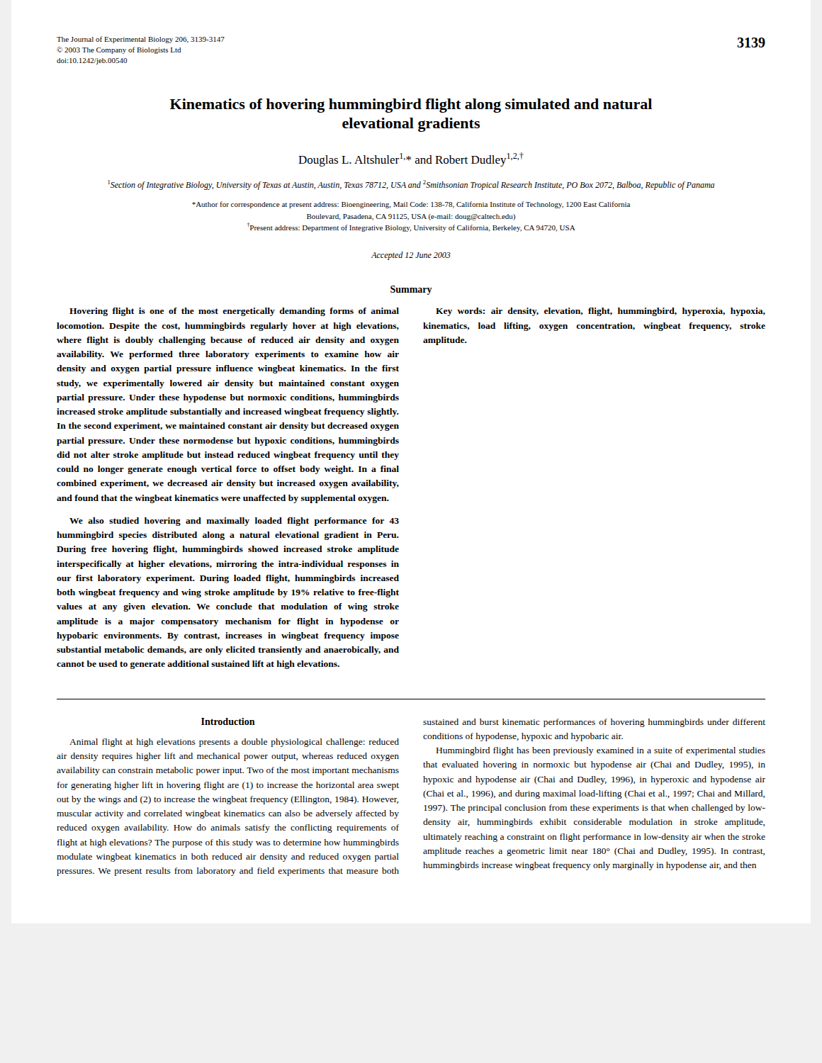The Journal of Experimental Biology 206, 3139-3147
© 2003 The Company of Biologists Ltd
doi:10.1242/jeb.00540
3139
Kinematics of hovering hummingbird flight along simulated and natural
elevational gradients
Douglas L. Altshuler1,* and Robert Dudley1,2,†
1Section of Integrative Biology, University of Texas at Austin, Austin, Texas 78712, USA and 2Smithsonian Tropical Research Institute, PO Box 2072, Balboa, Republic of Panama
*Author for correspondence at present address: Bioengineering, Mail Code: 138-78, California Institute of Technology, 1200 East California Boulevard, Pasadena, CA 91125, USA (e-mail: doug@caltech.edu) †Present address: Department of Integrative Biology, University of California, Berkeley, CA 94720, USA
Accepted 12 June 2003
Summary
Hovering flight is one of the most energetically demanding forms of animal locomotion. Despite the cost, hummingbirds regularly hover at high elevations, where flight is doubly challenging because of reduced air density and oxygen availability. We performed three laboratory experiments to examine how air density and oxygen partial pressure influence wingbeat kinematics. In the first study, we experimentally lowered air density but maintained constant oxygen partial pressure. Under these hypodense but normoxic conditions, hummingbirds increased stroke amplitude substantially and increased wingbeat frequency slightly. In the second experiment, we maintained constant air density but decreased oxygen partial pressure. Under these normodense but hypoxic conditions, hummingbirds did not alter stroke amplitude but instead reduced wingbeat frequency until they could no longer generate enough vertical force to offset body weight. In a final combined experiment, we decreased air density but increased oxygen availability, and found that the wingbeat kinematics were unaffected by supplemental oxygen.
We also studied hovering and maximally loaded flight performance for 43 hummingbird species distributed along a natural elevational gradient in Peru. During free hovering flight, hummingbirds showed increased stroke amplitude interspecifically at higher elevations, mirroring the intra-individual responses in our first laboratory experiment. During loaded flight, hummingbirds increased both wingbeat frequency and wing stroke amplitude by 19% relative to free-flight values at any given elevation. We conclude that modulation of wing stroke amplitude is a major compensatory mechanism for flight in hypodense or hypobaric environments. By contrast, increases in wingbeat frequency impose substantial metabolic demands, are only elicited transiently and anaerobically, and cannot be used to generate additional sustained lift at high elevations.
Key words: air density, elevation, flight, hummingbird, hyperoxia, hypoxia, kinematics, load lifting, oxygen concentration, wingbeat frequency, stroke amplitude.
Introduction
Animal flight at high elevations presents a double physiological challenge: reduced air density requires higher lift and mechanical power output, whereas reduced oxygen availability can constrain metabolic power input. Two of the most important mechanisms for generating higher lift in hovering flight are (1) to increase the horizontal area swept out by the wings and (2) to increase the wingbeat frequency (Ellington, 1984). However, muscular activity and correlated wingbeat kinematics can also be adversely affected by reduced oxygen availability. How do animals satisfy the conflicting requirements of flight at high elevations? The purpose of this study was to determine how hummingbirds modulate wingbeat kinematics in both reduced air density and reduced oxygen partial pressures. We present results from laboratory and field experiments that measure both sustained and burst kinematic performances of hovering hummingbirds under different conditions of hypodense, hypoxic and hypobaric air.
Hummingbird flight has been previously examined in a suite of experimental studies that evaluated hovering in normoxic but hypodense air (Chai and Dudley, 1995), in hypoxic and hypodense air (Chai and Dudley, 1996), in hyperoxic and hypodense air (Chai et al., 1996), and during maximal load-lifting (Chai et al., 1997; Chai and Millard, 1997). The principal conclusion from these experiments is that when challenged by low-density air, hummingbirds exhibit considerable modulation in stroke amplitude, ultimately reaching a constraint on flight performance in low-density air when the stroke amplitude reaches a geometric limit near 180° (Chai and Dudley, 1995). In contrast, hummingbirds increase wingbeat frequency only marginally in hypodense air, and then